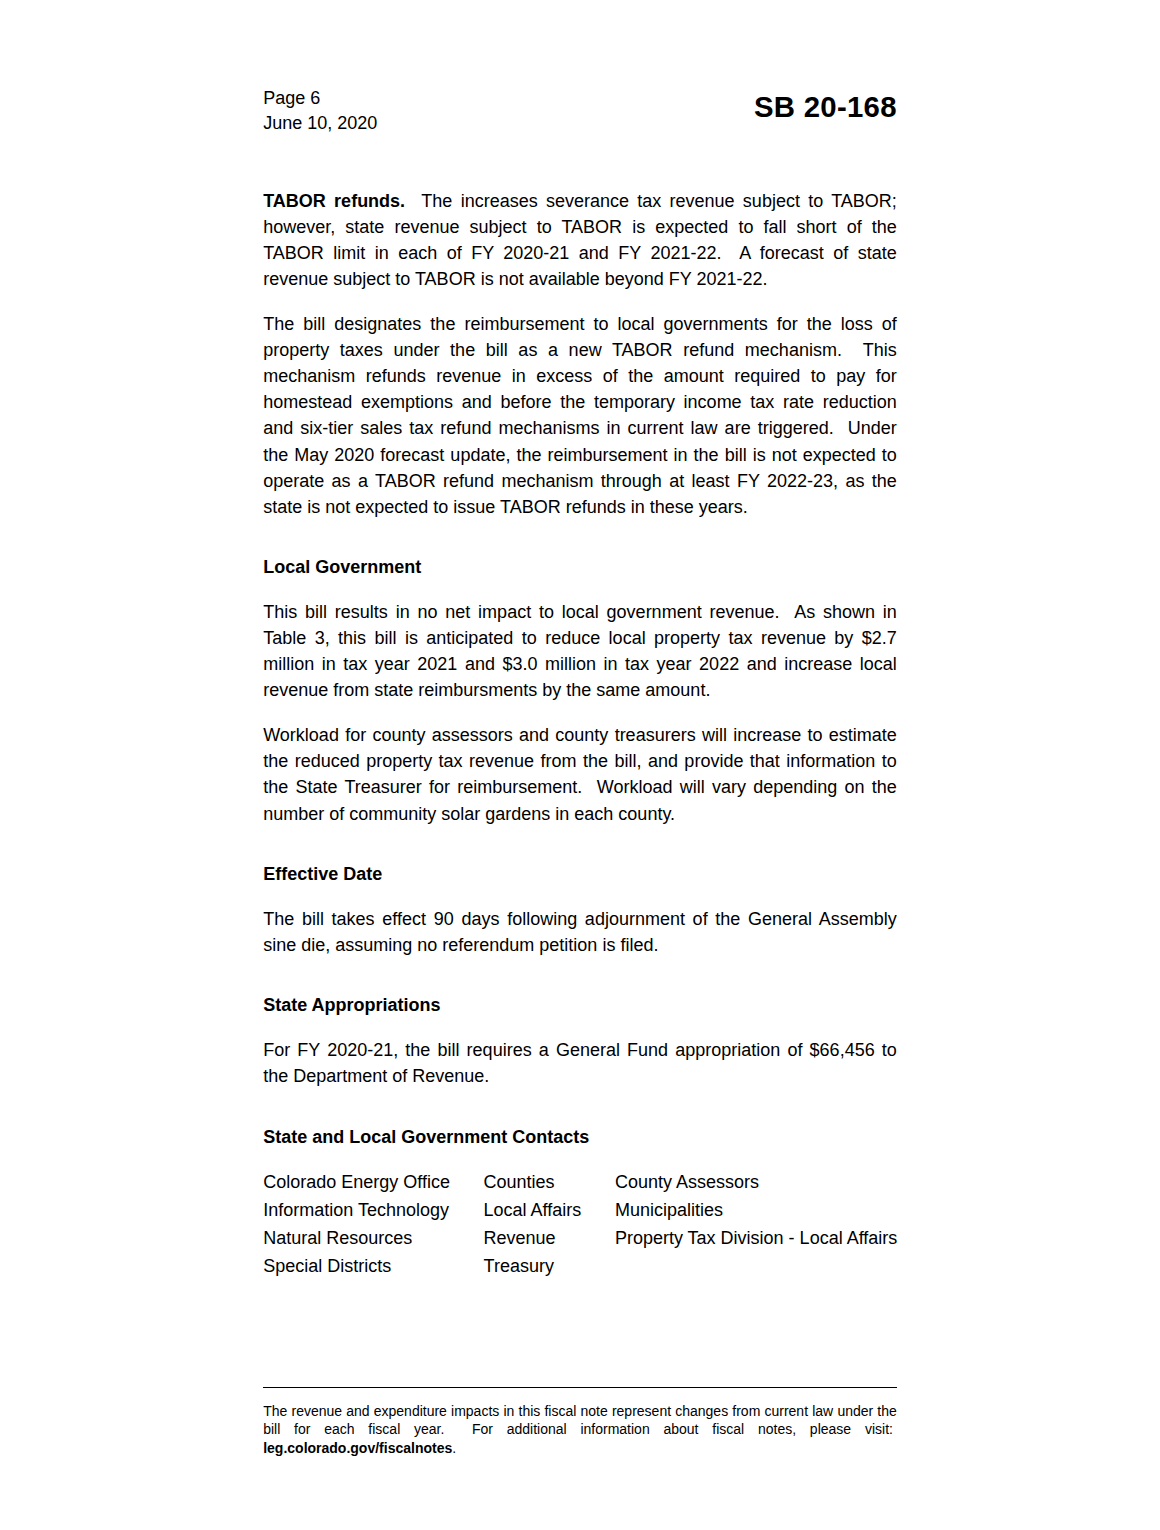Page 6
June 10, 2020
SB 20-168
TABOR refunds. The increases severance tax revenue subject to TABOR; however, state revenue subject to TABOR is expected to fall short of the TABOR limit in each of FY 2020-21 and FY 2021-22. A forecast of state revenue subject to TABOR is not available beyond FY 2021-22.
The bill designates the reimbursement to local governments for the loss of property taxes under the bill as a new TABOR refund mechanism. This mechanism refunds revenue in excess of the amount required to pay for homestead exemptions and before the temporary income tax rate reduction and six-tier sales tax refund mechanisms in current law are triggered. Under the May 2020 forecast update, the reimbursement in the bill is not expected to operate as a TABOR refund mechanism through at least FY 2022-23, as the state is not expected to issue TABOR refunds in these years.
Local Government
This bill results in no net impact to local government revenue. As shown in Table 3, this bill is anticipated to reduce local property tax revenue by $2.7 million in tax year 2021 and $3.0 million in tax year 2022 and increase local revenue from state reimbursments by the same amount.
Workload for county assessors and county treasurers will increase to estimate the reduced property tax revenue from the bill, and provide that information to the State Treasurer for reimbursement. Workload will vary depending on the number of community solar gardens in each county.
Effective Date
The bill takes effect 90 days following adjournment of the General Assembly sine die, assuming no referendum petition is filed.
State Appropriations
For FY 2020-21, the bill requires a General Fund appropriation of $66,456 to the Department of Revenue.
State and Local Government Contacts
| Colorado Energy Office | Counties | County Assessors |
| Information Technology | Local Affairs | Municipalities |
| Natural Resources | Revenue | Property Tax Division - Local Affairs |
| Special Districts | Treasury | |
The revenue and expenditure impacts in this fiscal note represent changes from current law under the bill for each fiscal year. For additional information about fiscal notes, please visit: leg.colorado.gov/fiscalnotes.